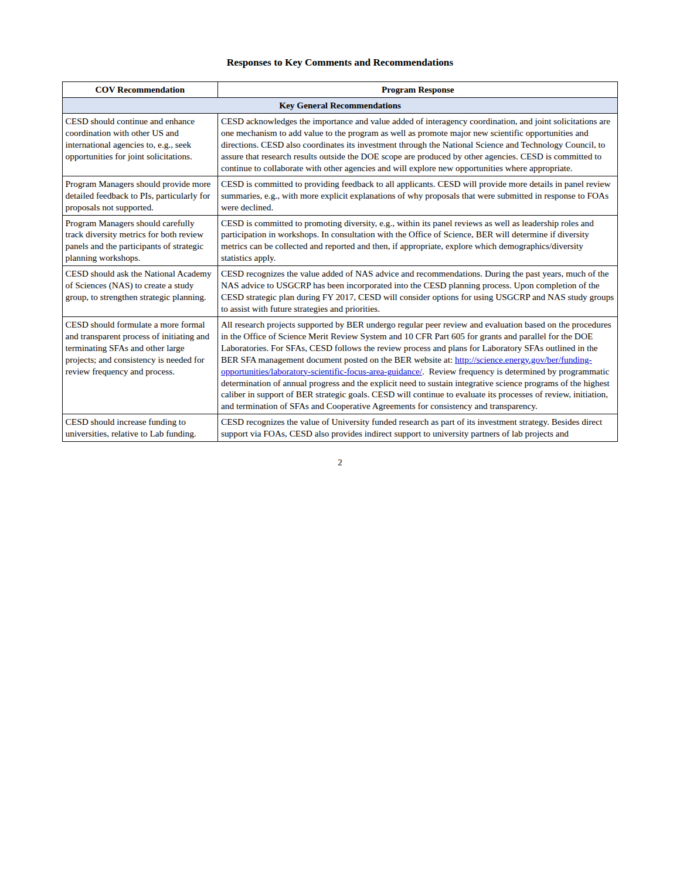Responses to Key Comments and Recommendations
| COV Recommendation | Program Response |
| --- | --- |
| Key General Recommendations |
| CESD should continue and enhance coordination with other US and international agencies to, e.g., seek opportunities for joint solicitations. | CESD acknowledges the importance and value added of interagency coordination, and joint solicitations are one mechanism to add value to the program as well as promote major new scientific opportunities and directions. CESD also coordinates its investment through the National Science and Technology Council, to assure that research results outside the DOE scope are produced by other agencies. CESD is committed to continue to collaborate with other agencies and will explore new opportunities where appropriate. |
| Program Managers should provide more detailed feedback to PIs, particularly for proposals not supported. | CESD is committed to providing feedback to all applicants. CESD will provide more details in panel review summaries, e.g., with more explicit explanations of why proposals that were submitted in response to FOAs were declined. |
| Program Managers should carefully track diversity metrics for both review panels and the participants of strategic planning workshops. | CESD is committed to promoting diversity, e.g., within its panel reviews as well as leadership roles and participation in workshops. In consultation with the Office of Science, BER will determine if diversity metrics can be collected and reported and then, if appropriate, explore which demographics/diversity statistics apply. |
| CESD should ask the National Academy of Sciences (NAS) to create a study group, to strengthen strategic planning. | CESD recognizes the value added of NAS advice and recommendations. During the past years, much of the NAS advice to USGCRP has been incorporated into the CESD planning process. Upon completion of the CESD strategic plan during FY 2017, CESD will consider options for using USGCRP and NAS study groups to assist with future strategies and priorities. |
| CESD should formulate a more formal and transparent process of initiating and terminating SFAs and other large projects; and consistency is needed for review frequency and process. | All research projects supported by BER undergo regular peer review and evaluation based on the procedures in the Office of Science Merit Review System and 10 CFR Part 605 for grants and parallel for the DOE Laboratories. For SFAs, CESD follows the review process and plans for Laboratory SFAs outlined in the BER SFA management document posted on the BER website at: http://science.energy.gov/ber/funding-opportunities/laboratory-scientific-focus-area-guidance/ . Review frequency is determined by programmatic determination of annual progress and the explicit need to sustain integrative science programs of the highest caliber in support of BER strategic goals. CESD will continue to evaluate its processes of review, initiation, and termination of SFAs and Cooperative Agreements for consistency and transparency. |
| CESD should increase funding to universities, relative to Lab funding. | CESD recognizes the value of University funded research as part of its investment strategy. Besides direct support via FOAs, CESD also provides indirect support to university partners of lab projects and |
2